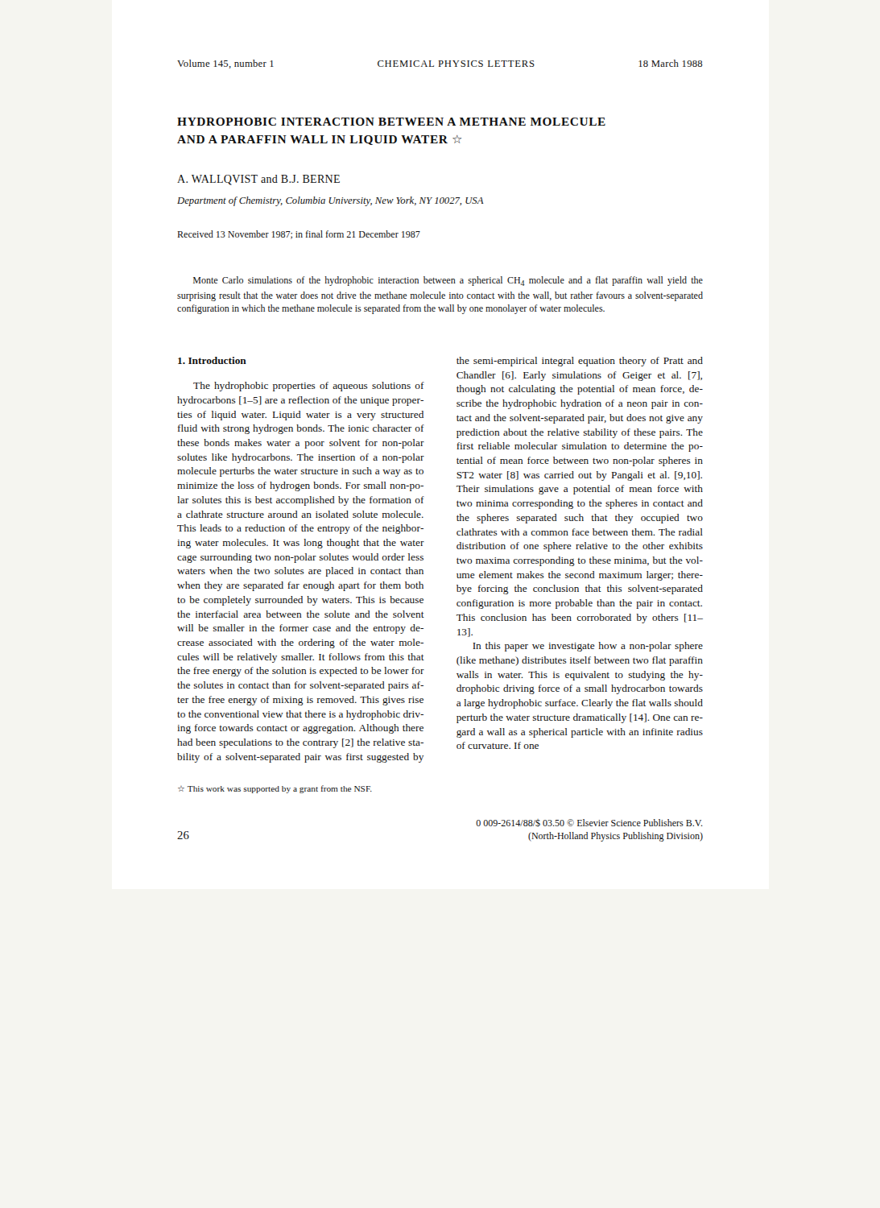Volume 145, number 1 CHEMICAL PHYSICS LETTERS 18 March 1988
Hydrophobic interaction between a methane molecule
and a paraffin wall in liquid water ☆
A. WALLQVIST and B.J. BERNE
Department of Chemistry, Columbia University, New York, NY 10027, USA
Received 13 November 1987; in final form 21 December 1987
Monte Carlo simulations of the hydrophobic interaction between a spherical CH4 molecule and a flat paraffin wall yield the surprising result that the water does not drive the methane molecule into contact with the wall, but rather favours a solvent-separated configuration in which the methane molecule is separated from the wall by one monolayer of water molecules.
1. Introduction
The hydrophobic properties of aqueous solutions of hydrocarbons [1–5] are a reflection of the unique properties of liquid water. Liquid water is a very structured fluid with strong hydrogen bonds. The ionic character of these bonds makes water a poor solvent for non-polar solutes like hydrocarbons. The insertion of a non-polar molecule perturbs the water structure in such a way as to minimize the loss of hydrogen bonds. For small non-polar solutes this is best accomplished by the formation of a clathrate structure around an isolated solute molecule. This leads to a reduction of the entropy of the neighboring water molecules. It was long thought that the water cage surrounding two non-polar solutes would order less waters when the two solutes are placed in contact than when they are separated far enough apart for them both to be completely surrounded by waters. This is because the interfacial area between the solute and the solvent will be smaller in the former case and the entropy decrease associated with the ordering of the water molecules will be relatively smaller. It follows from this that the free energy of the solution is expected to be lower for the solutes in contact than for solvent-separated pairs after the free energy of mixing is removed. This gives rise to the conventional view that there is a hydrophobic driving force towards contact or aggregation. Although there had been speculations to the contrary [2] the relative stability of a solvent-separated pair was first suggested by the semi-empirical integral equation theory of Pratt and Chandler [6]. Early simulations of Geiger et al. [7], though not calculating the potential of mean force, describe the hydrophobic hydration of a neon pair in contact and the solvent-separated pair, but does not give any prediction about the relative stability of these pairs. The first reliable molecular simulation to determine the potential of mean force between two non-polar spheres in ST2 water [8] was carried out by Pangali et al. [9,10]. Their simulations gave a potential of mean force with two minima corresponding to the spheres in contact and the spheres separated such that they occupied two clathrates with a common face between them. The radial distribution of one sphere relative to the other exhibits two maxima corresponding to these minima, but the volume element makes the second maximum larger; therebye forcing the conclusion that this solvent-separated configuration is more probable than the pair in contact. This conclusion has been corroborated by others [11–13].
In this paper we investigate how a non-polar sphere (like methane) distributes itself between two flat paraffin walls in water. This is equivalent to studying the hydrophobic driving force of a small hydrocarbon towards a large hydrophobic surface. Clearly the flat walls should perturb the water structure dramatically [14]. One can regard a wall as a spherical particle with an infinite radius of curvature. If one
☆ This work was supported by a grant from the NSF.
26 0 009-2614/88/$ 03.50 © Elsevier Science Publishers B.V.
(North-Holland Physics Publishing Division)